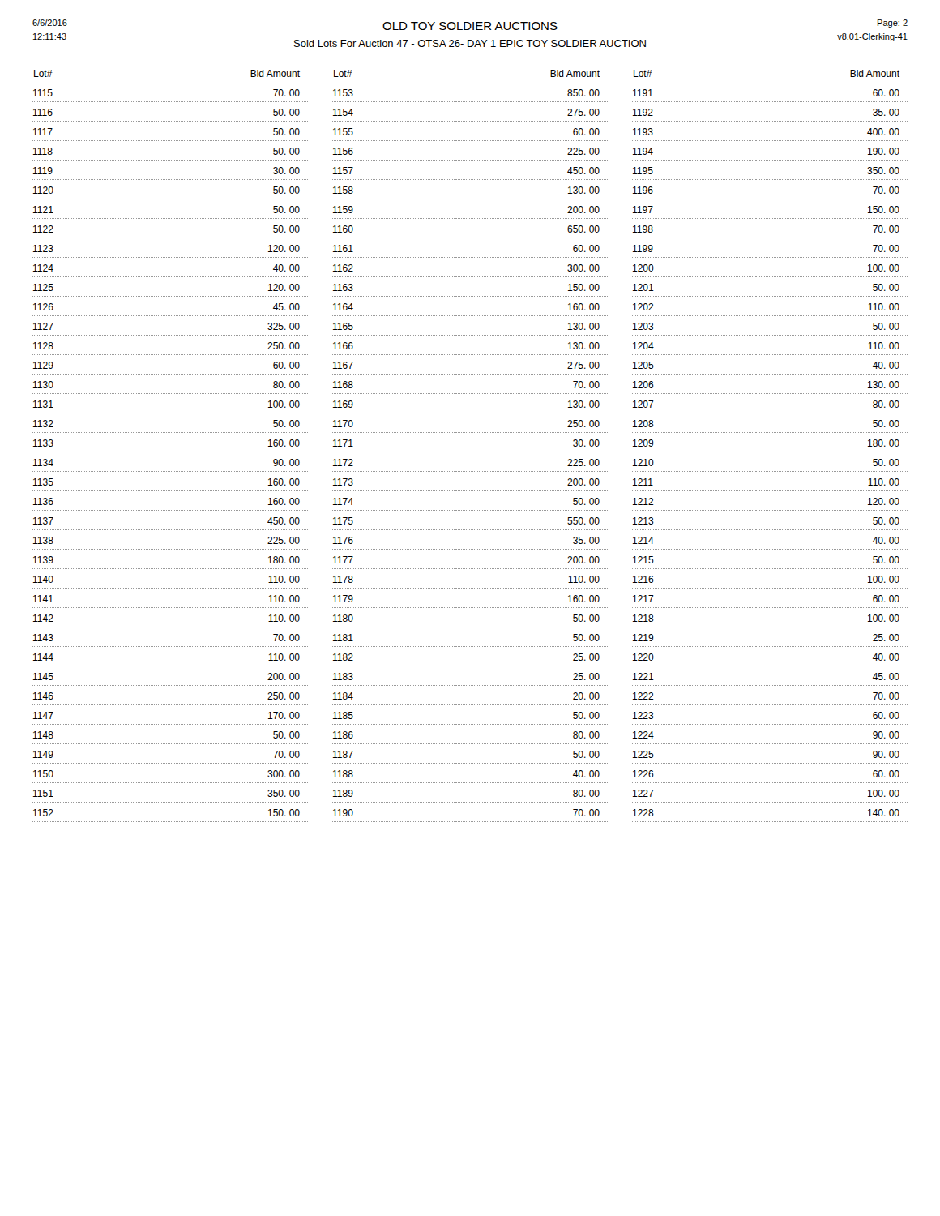6/6/2016
12:11:43
Page: 2
v8.01-Clerking-41
OLD TOY SOLDIER AUCTIONS
Sold Lots For Auction 47 - OTSA 26- DAY 1 EPIC TOY SOLDIER AUCTION
| Lot# | Bid Amount |
| --- | --- |
| 1115 | 70. 00 |
| 1116 | 50. 00 |
| 1117 | 50. 00 |
| 1118 | 50. 00 |
| 1119 | 30. 00 |
| 1120 | 50. 00 |
| 1121 | 50. 00 |
| 1122 | 50. 00 |
| 1123 | 120. 00 |
| 1124 | 40. 00 |
| 1125 | 120. 00 |
| 1126 | 45. 00 |
| 1127 | 325. 00 |
| 1128 | 250. 00 |
| 1129 | 60. 00 |
| 1130 | 80. 00 |
| 1131 | 100. 00 |
| 1132 | 50. 00 |
| 1133 | 160. 00 |
| 1134 | 90. 00 |
| 1135 | 160. 00 |
| 1136 | 160. 00 |
| 1137 | 450. 00 |
| 1138 | 225. 00 |
| 1139 | 180. 00 |
| 1140 | 110. 00 |
| 1141 | 110. 00 |
| 1142 | 110. 00 |
| 1143 | 70. 00 |
| 1144 | 110. 00 |
| 1145 | 200. 00 |
| 1146 | 250. 00 |
| 1147 | 170. 00 |
| 1148 | 50. 00 |
| 1149 | 70. 00 |
| 1150 | 300. 00 |
| 1151 | 350. 00 |
| 1152 | 150. 00 |
| Lot# | Bid Amount |
| --- | --- |
| 1153 | 850. 00 |
| 1154 | 275. 00 |
| 1155 | 60. 00 |
| 1156 | 225. 00 |
| 1157 | 450. 00 |
| 1158 | 130. 00 |
| 1159 | 200. 00 |
| 1160 | 650. 00 |
| 1161 | 60. 00 |
| 1162 | 300. 00 |
| 1163 | 150. 00 |
| 1164 | 160. 00 |
| 1165 | 130. 00 |
| 1166 | 130. 00 |
| 1167 | 275. 00 |
| 1168 | 70. 00 |
| 1169 | 130. 00 |
| 1170 | 250. 00 |
| 1171 | 30. 00 |
| 1172 | 225. 00 |
| 1173 | 200. 00 |
| 1174 | 50. 00 |
| 1175 | 550. 00 |
| 1176 | 35. 00 |
| 1177 | 200. 00 |
| 1178 | 110. 00 |
| 1179 | 160. 00 |
| 1180 | 50. 00 |
| 1181 | 50. 00 |
| 1182 | 25. 00 |
| 1183 | 25. 00 |
| 1184 | 20. 00 |
| 1185 | 50. 00 |
| 1186 | 80. 00 |
| 1187 | 50. 00 |
| 1188 | 40. 00 |
| 1189 | 80. 00 |
| 1190 | 70. 00 |
| Lot# | Bid Amount |
| --- | --- |
| 1191 | 60. 00 |
| 1192 | 35. 00 |
| 1193 | 400. 00 |
| 1194 | 190. 00 |
| 1195 | 350. 00 |
| 1196 | 70. 00 |
| 1197 | 150. 00 |
| 1198 | 70. 00 |
| 1199 | 70. 00 |
| 1200 | 100. 00 |
| 1201 | 50. 00 |
| 1202 | 110. 00 |
| 1203 | 50. 00 |
| 1204 | 110. 00 |
| 1205 | 40. 00 |
| 1206 | 130. 00 |
| 1207 | 80. 00 |
| 1208 | 50. 00 |
| 1209 | 180. 00 |
| 1210 | 50. 00 |
| 1211 | 110. 00 |
| 1212 | 120. 00 |
| 1213 | 50. 00 |
| 1214 | 40. 00 |
| 1215 | 50. 00 |
| 1216 | 100. 00 |
| 1217 | 60. 00 |
| 1218 | 100. 00 |
| 1219 | 25. 00 |
| 1220 | 40. 00 |
| 1221 | 45. 00 |
| 1222 | 70. 00 |
| 1223 | 60. 00 |
| 1224 | 90. 00 |
| 1225 | 90. 00 |
| 1226 | 60. 00 |
| 1227 | 100. 00 |
| 1228 | 140. 00 |